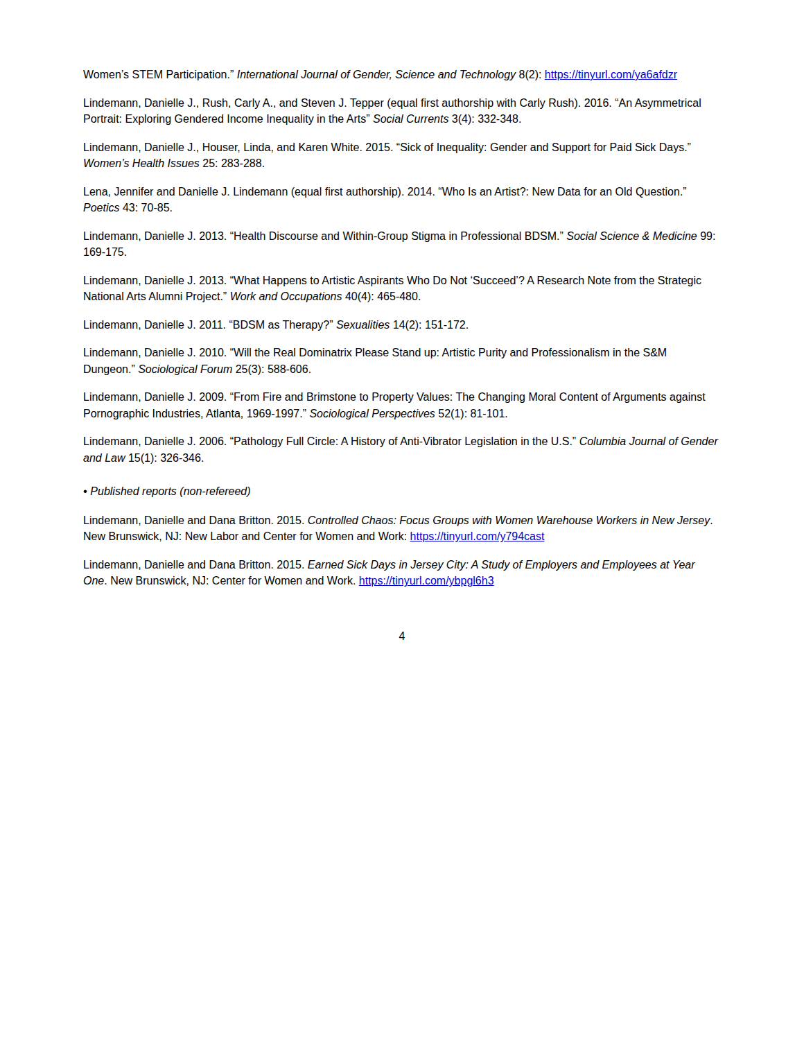Women’s STEM Participation.” International Journal of Gender, Science and Technology 8(2): https://tinyurl.com/ya6afdzr
Lindemann, Danielle J., Rush, Carly A., and Steven J. Tepper (equal first authorship with Carly Rush). 2016. “An Asymmetrical Portrait: Exploring Gendered Income Inequality in the Arts” Social Currents 3(4): 332-348.
Lindemann, Danielle J., Houser, Linda, and Karen White. 2015. “Sick of Inequality: Gender and Support for Paid Sick Days.” Women’s Health Issues 25: 283-288.
Lena, Jennifer and Danielle J. Lindemann (equal first authorship). 2014. “Who Is an Artist?: New Data for an Old Question.” Poetics 43: 70-85.
Lindemann, Danielle J. 2013. “Health Discourse and Within-Group Stigma in Professional BDSM.” Social Science & Medicine 99: 169-175.
Lindemann, Danielle J. 2013. “What Happens to Artistic Aspirants Who Do Not ‘Succeed’? A Research Note from the Strategic National Arts Alumni Project.” Work and Occupations 40(4): 465-480.
Lindemann, Danielle J. 2011. “BDSM as Therapy?” Sexualities 14(2): 151-172.
Lindemann, Danielle J. 2010. “Will the Real Dominatrix Please Stand up: Artistic Purity and Professionalism in the S&M Dungeon.” Sociological Forum 25(3): 588-606.
Lindemann, Danielle J. 2009. “From Fire and Brimstone to Property Values: The Changing Moral Content of Arguments against Pornographic Industries, Atlanta, 1969-1997.” Sociological Perspectives 52(1): 81-101.
Lindemann, Danielle J. 2006. “Pathology Full Circle: A History of Anti-Vibrator Legislation in the U.S.” Columbia Journal of Gender and Law 15(1): 326-346.
• Published reports (non-refereed)
Lindemann, Danielle and Dana Britton. 2015. Controlled Chaos: Focus Groups with Women Warehouse Workers in New Jersey. New Brunswick, NJ: New Labor and Center for Women and Work: https://tinyurl.com/y794cast
Lindemann, Danielle and Dana Britton. 2015. Earned Sick Days in Jersey City: A Study of Employers and Employees at Year One. New Brunswick, NJ: Center for Women and Work. https://tinyurl.com/ybpgl6h3
4